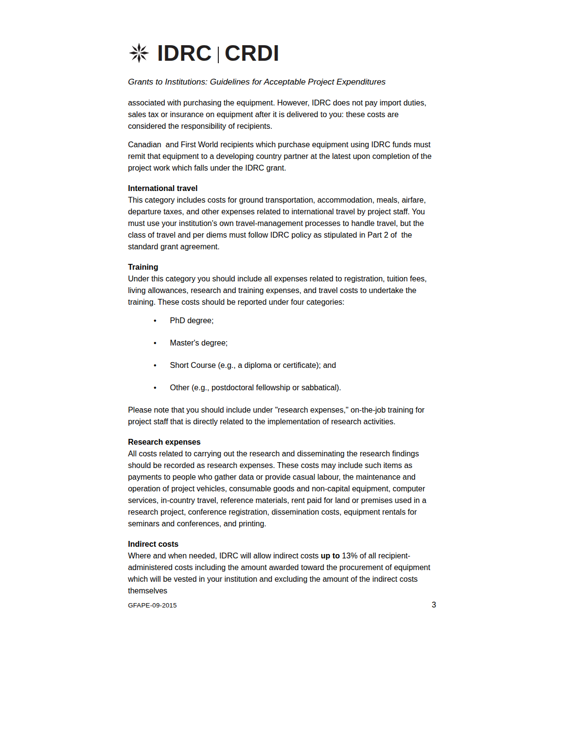IDRC CRDI
Grants to Institutions: Guidelines for Acceptable Project Expenditures
associated with purchasing the equipment. However, IDRC does not pay import duties, sales tax or insurance on equipment after it is delivered to you: these costs are considered the responsibility of recipients.
Canadian and First World recipients which purchase equipment using IDRC funds must remit that equipment to a developing country partner at the latest upon completion of the project work which falls under the IDRC grant.
International travel
This category includes costs for ground transportation, accommodation, meals, airfare, departure taxes, and other expenses related to international travel by project staff. You must use your institution's own travel-management processes to handle travel, but the class of travel and per diems must follow IDRC policy as stipulated in Part 2 of the standard grant agreement.
Training
Under this category you should include all expenses related to registration, tuition fees, living allowances, research and training expenses, and travel costs to undertake the training. These costs should be reported under four categories:
PhD degree;
Master's degree;
Short Course (e.g., a diploma or certificate); and
Other (e.g., postdoctoral fellowship or sabbatical).
Please note that you should include under "research expenses," on-the-job training for project staff that is directly related to the implementation of research activities.
Research expenses
All costs related to carrying out the research and disseminating the research findings should be recorded as research expenses. These costs may include such items as payments to people who gather data or provide casual labour, the maintenance and operation of project vehicles, consumable goods and non-capital equipment, computer services, in-country travel, reference materials, rent paid for land or premises used in a research project, conference registration, dissemination costs, equipment rentals for seminars and conferences, and printing.
Indirect costs
Where and when needed, IDRC will allow indirect costs up to 13% of all recipient-administered costs including the amount awarded toward the procurement of equipment which will be vested in your institution and excluding the amount of the indirect costs themselves
GFAPE-09-2015 3